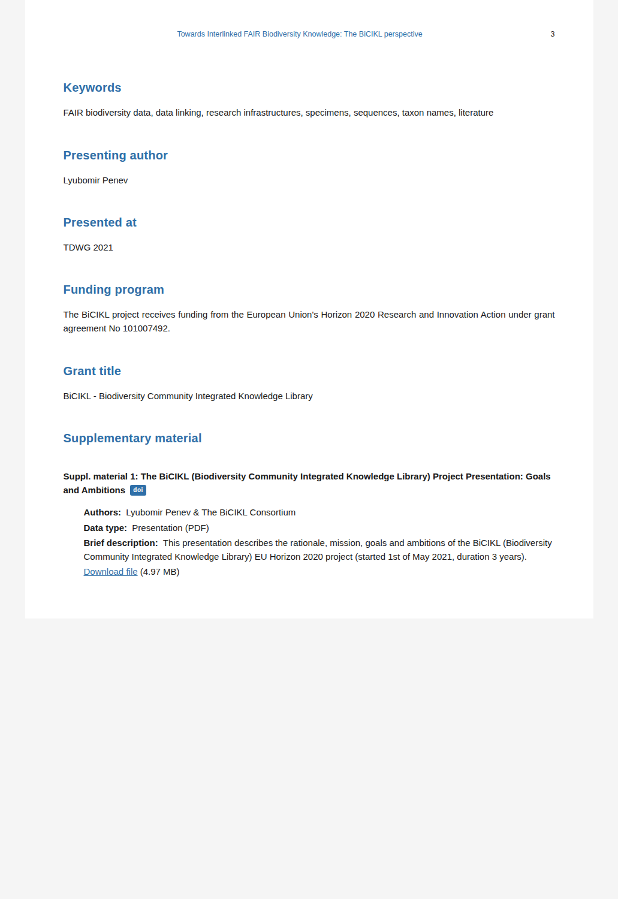Towards Interlinked FAIR Biodiversity Knowledge: The BiCIKL perspective 3
Keywords
FAIR biodiversity data, data linking, research infrastructures, specimens, sequences, taxon names, literature
Presenting author
Lyubomir Penev
Presented at
TDWG 2021
Funding program
The BiCIKL project receives funding from the European Union's Horizon 2020 Research and Innovation Action under grant agreement No 101007492.
Grant title
BiCIKL - Biodiversity Community Integrated Knowledge Library
Supplementary material
Suppl. material 1: The BiCIKL (Biodiversity Community Integrated Knowledge Library) Project Presentation: Goals and Ambitions doi
Authors: Lyubomir Penev & The BiCIKL Consortium
Data type: Presentation (PDF)
Brief description: This presentation describes the rationale, mission, goals and ambitions of the BiCIKL (Biodiversity Community Integrated Knowledge Library) EU Horizon 2020 project (started 1st of May 2021, duration 3 years).
Download file (4.97 MB)